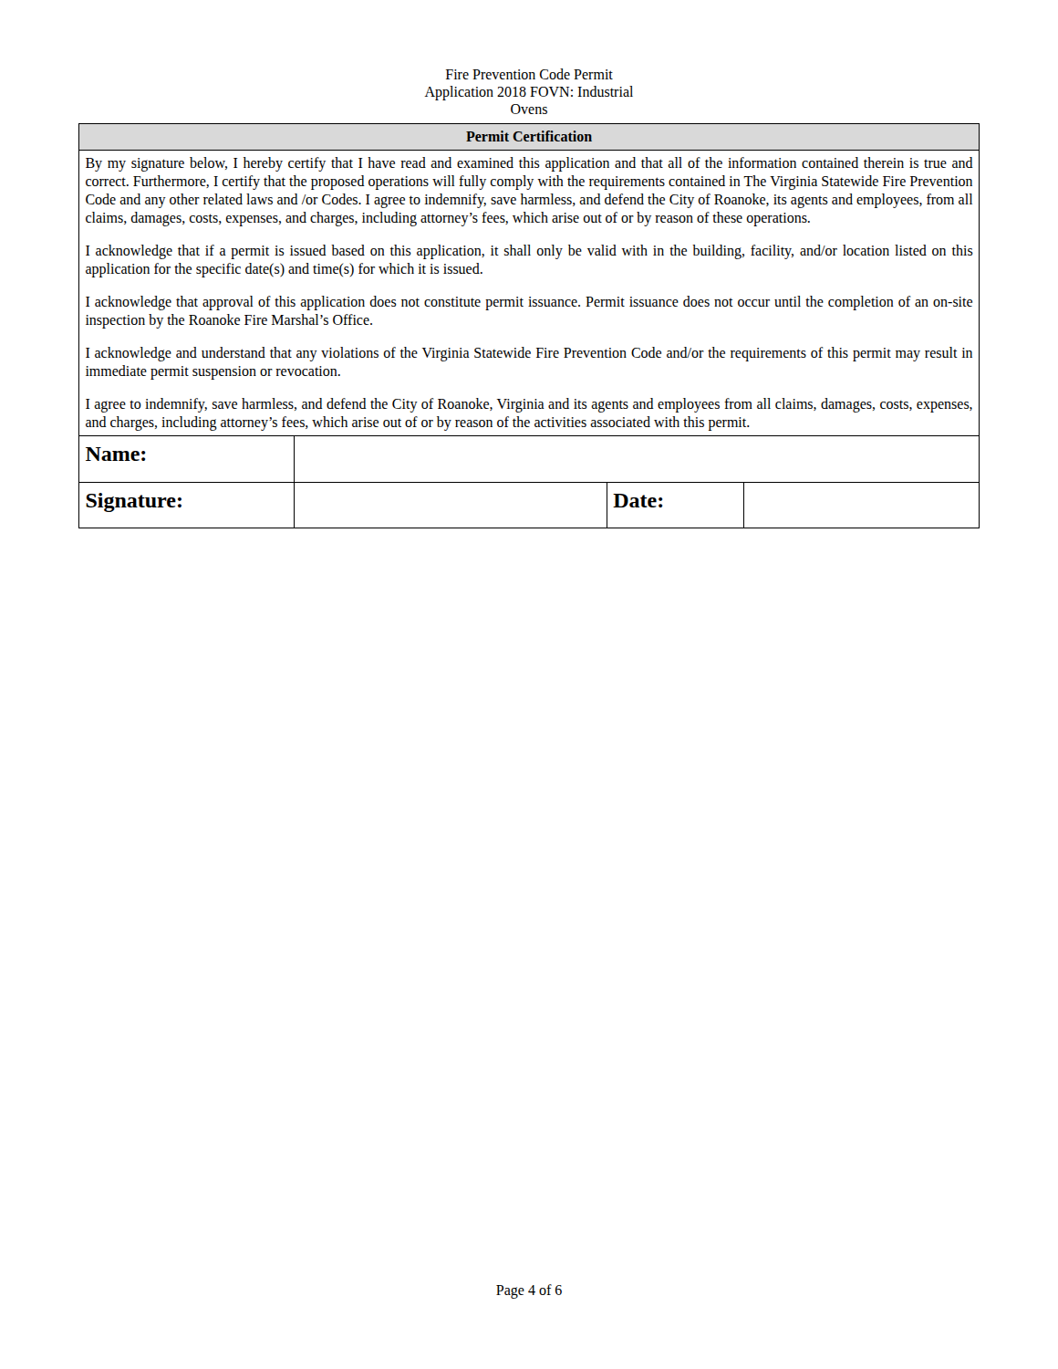Fire Prevention Code Permit
Application 2018 FOVN: Industrial
Ovens
| Permit Certification |
| --- |
| By my signature below, I hereby certify that I have read and examined this application and that all of the information contained therein is true and correct. Furthermore, I certify that the proposed operations will fully comply with the requirements contained in The Virginia Statewide Fire Prevention Code and any other related laws and /or Codes. I agree to indemnify, save harmless, and defend the City of Roanoke, its agents and employees, from all claims, damages, costs, expenses, and charges, including attorney’s fees, which arise out of or by reason of these operations. I acknowledge that if a permit is issued based on this application, it shall only be valid with in the building, facility, and/or location listed on this application for the specific date(s) and time(s) for which it is issued. I acknowledge that approval of this application does not constitute permit issuance. Permit issuance does not occur until the completion of an on-site inspection by the Roanoke Fire Marshal’s Office. I acknowledge and understand that any violations of the Virginia Statewide Fire Prevention Code and/or the requirements of this permit may result in immediate permit suspension or revocation. I agree to indemnify, save harmless, and defend the City of Roanoke, Virginia and its agents and employees from all claims, damages, costs, expenses, and charges, including attorney’s fees, which arise out of or by reason of the activities associated with this permit. |
| Name: | |
| Signature: | | Date: | |
Page 4 of 6